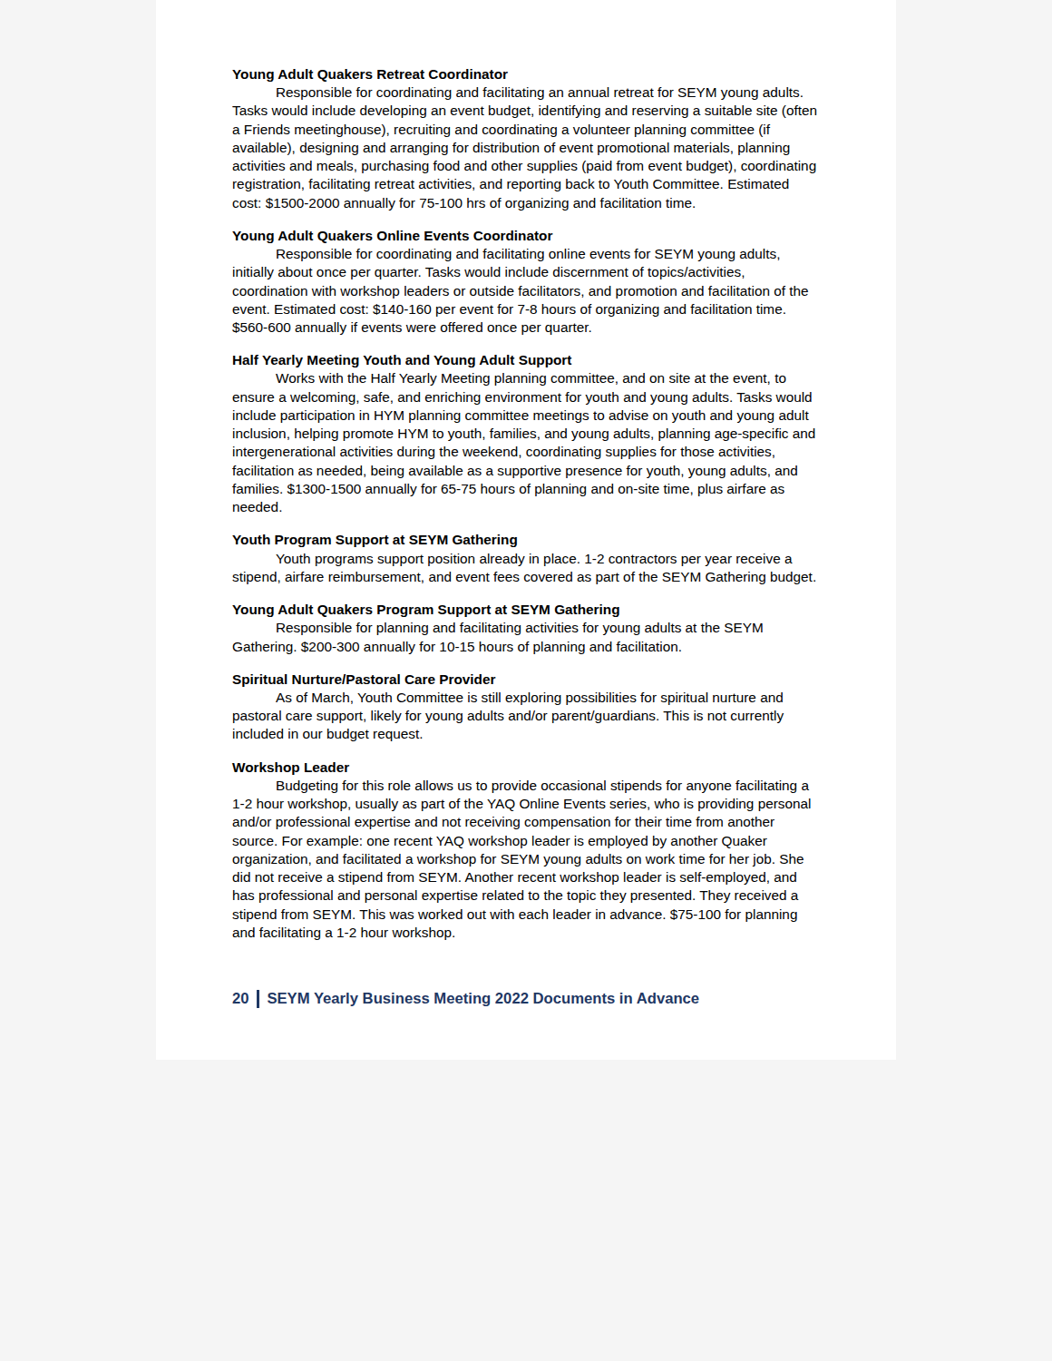Young Adult Quakers Retreat Coordinator
Responsible for coordinating and facilitating an annual retreat for SEYM young adults. Tasks would include developing an event budget, identifying and reserving a suitable site (often a Friends meetinghouse), recruiting and coordinating a volunteer planning committee (if available), designing and arranging for distribution of event promotional materials, planning activities and meals, purchasing food and other supplies (paid from event budget), coordinating registration, facilitating retreat activities, and reporting back to Youth Committee. Estimated cost: $1500-2000 annually for 75-100 hrs of organizing and facilitation time.
Young Adult Quakers Online Events Coordinator
Responsible for coordinating and facilitating online events for SEYM young adults, initially about once per quarter. Tasks would include discernment of topics/activities, coordination with workshop leaders or outside facilitators, and promotion and facilitation of the event. Estimated cost: $140-160 per event for 7-8 hours of organizing and facilitation time. $560-600 annually if events were offered once per quarter.
Half Yearly Meeting Youth and Young Adult Support
Works with the Half Yearly Meeting planning committee, and on site at the event, to ensure a welcoming, safe, and enriching environment for youth and young adults. Tasks would include participation in HYM planning committee meetings to advise on youth and young adult inclusion, helping promote HYM to youth, families, and young adults, planning age-specific and intergenerational activities during the weekend, coordinating supplies for those activities, facilitation as needed, being available as a supportive presence for youth, young adults, and families. $1300-1500 annually for 65-75 hours of planning and on-site time, plus airfare as needed.
Youth Program Support at SEYM Gathering
Youth programs support position already in place. 1-2 contractors per year receive a stipend, airfare reimbursement, and event fees covered as part of the SEYM Gathering budget.
Young Adult Quakers Program Support at SEYM Gathering
Responsible for planning and facilitating activities for young adults at the SEYM Gathering. $200-300 annually for 10-15 hours of planning and facilitation.
Spiritual Nurture/Pastoral Care Provider
As of March, Youth Committee is still exploring possibilities for spiritual nurture and pastoral care support, likely for young adults and/or parent/guardians. This is not currently included in our budget request.
Workshop Leader
Budgeting for this role allows us to provide occasional stipends for anyone facilitating a 1-2 hour workshop, usually as part of the YAQ Online Events series, who is providing personal and/or professional expertise and not receiving compensation for their time from another source. For example: one recent YAQ workshop leader is employed by another Quaker organization, and facilitated a workshop for SEYM young adults on work time for her job. She did not receive a stipend from SEYM. Another recent workshop leader is self-employed, and has professional and personal expertise related to the topic they presented. They received a stipend from SEYM. This was worked out with each leader in advance. $75-100 for planning and facilitating a 1-2 hour workshop.
20 SEYM Yearly Business Meeting 2022 Documents in Advance